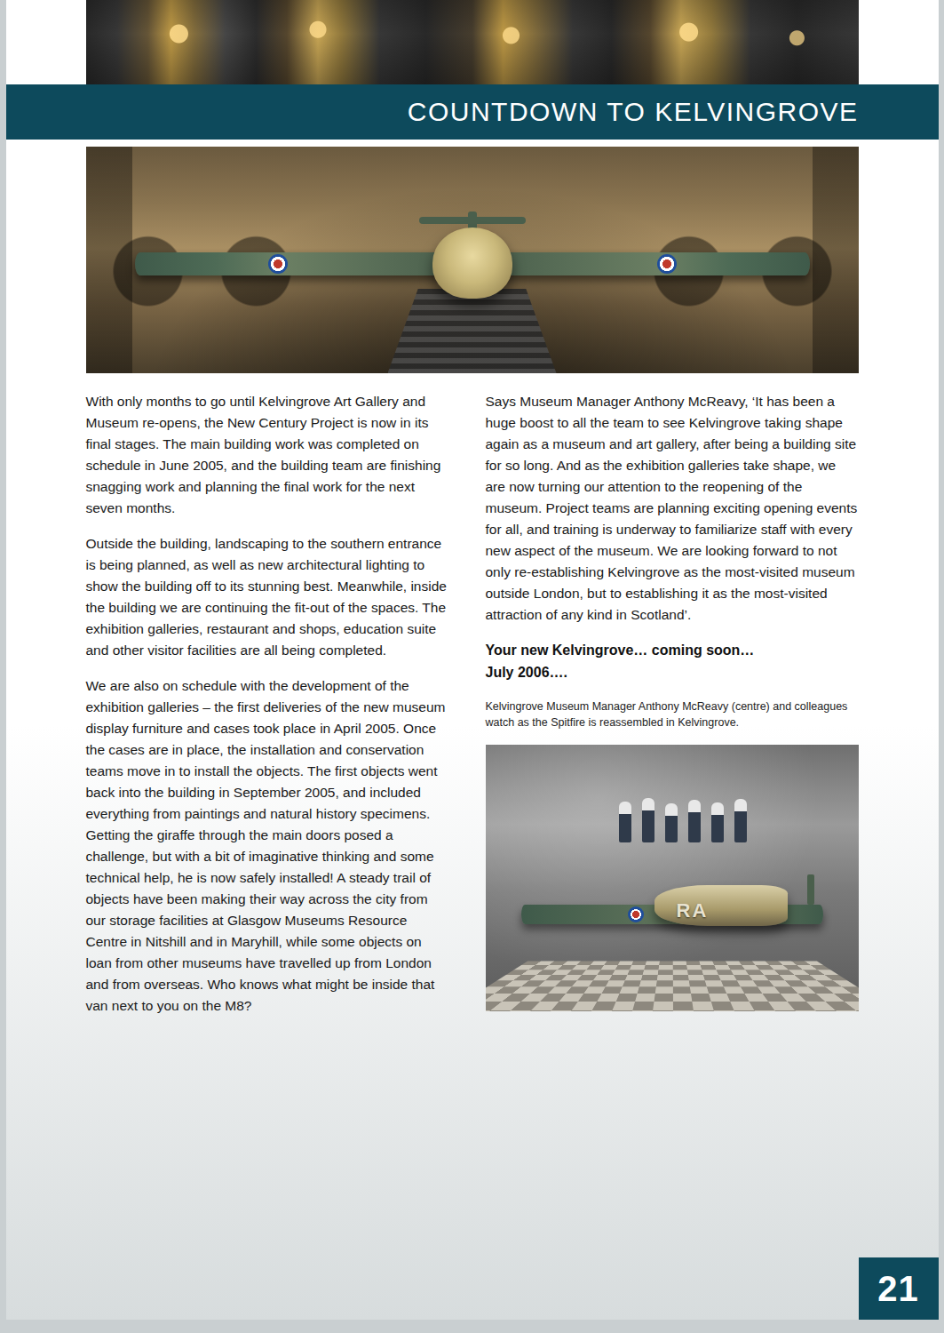Countdown to Kelvingrove
With only months to go until Kelvingrove Art Gallery and Museum re-opens, the New Century Project is now in its final stages. The main building work was completed on schedule in June 2005, and the building team are finishing snagging work and planning the final work for the next seven months.
Outside the building, landscaping to the southern entrance is being planned, as well as new architectural lighting to show the building off to its stunning best. Meanwhile, inside the building we are continuing the fit-out of the spaces. The exhibition galleries, restaurant and shops, education suite and other visitor facilities are all being completed.
We are also on schedule with the development of the exhibition galleries – the first deliveries of the new museum display furniture and cases took place in April 2005. Once the cases are in place, the installation and conservation teams move in to install the objects. The first objects went back into the building in September 2005, and included everything from paintings and natural history specimens. Getting the giraffe through the main doors posed a challenge, but with a bit of imaginative thinking and some technical help, he is now safely installed! A steady trail of objects have been making their way across the city from our storage facilities at Glasgow Museums Resource Centre in Nitshill and in Maryhill, while some objects on loan from other museums have travelled up from London and from overseas. Who knows what might be inside that van next to you on the M8?
Says Museum Manager Anthony McReavy, ‘It has been a huge boost to all the team to see Kelvingrove taking shape again as a museum and art gallery, after being a building site for so long. And as the exhibition galleries take shape, we are now turning our attention to the reopening of the museum. Project teams are planning exciting opening events for all, and training is underway to familiarize staff with every new aspect of the museum. We are looking forward to not only re-establishing Kelvingrove as the most-visited museum outside London, but to establishing it as the most-visited attraction of any kind in Scotland’.
Your new Kelvingrove… coming soon…
July 2006….
Kelvingrove Museum Manager Anthony McReavy (centre) and colleagues watch as the Spitfire is reassembled in Kelvingrove.
RA
21